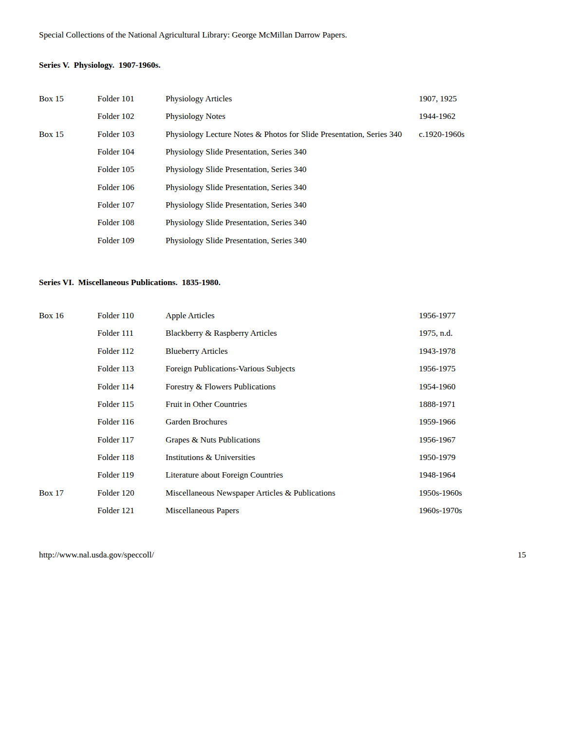Special Collections of the National Agricultural Library: George McMillan Darrow Papers.
Series V. Physiology. 1907-1960s.
| Box 15 | Folder 101 | Physiology Articles | 1907, 1925 |
| | Folder 102 | Physiology Notes | 1944-1962 |
| Box 15 | Folder 103 | Physiology Lecture Notes & Photos for Slide Presentation, Series 340 | c.1920-1960s |
| | Folder 104 | Physiology Slide Presentation, Series 340 | |
| | Folder 105 | Physiology Slide Presentation, Series 340 | |
| | Folder 106 | Physiology Slide Presentation, Series 340 | |
| | Folder 107 | Physiology Slide Presentation, Series 340 | |
| | Folder 108 | Physiology Slide Presentation, Series 340 | |
| | Folder 109 | Physiology Slide Presentation, Series 340 | |
Series VI. Miscellaneous Publications. 1835-1980.
| Box 16 | Folder 110 | Apple Articles | 1956-1977 |
| | Folder 111 | Blackberry & Raspberry Articles | 1975, n.d. |
| | Folder 112 | Blueberry Articles | 1943-1978 |
| | Folder 113 | Foreign Publications-Various Subjects | 1956-1975 |
| | Folder 114 | Forestry & Flowers Publications | 1954-1960 |
| | Folder 115 | Fruit in Other Countries | 1888-1971 |
| | Folder 116 | Garden Brochures | 1959-1966 |
| | Folder 117 | Grapes & Nuts Publications | 1956-1967 |
| | Folder 118 | Institutions & Universities | 1950-1979 |
| | Folder 119 | Literature about Foreign Countries | 1948-1964 |
| Box 17 | Folder 120 | Miscellaneous Newspaper Articles & Publications | 1950s-1960s |
| | Folder 121 | Miscellaneous Papers | 1960s-1970s |
http://www.nal.usda.gov/speccoll/ 15